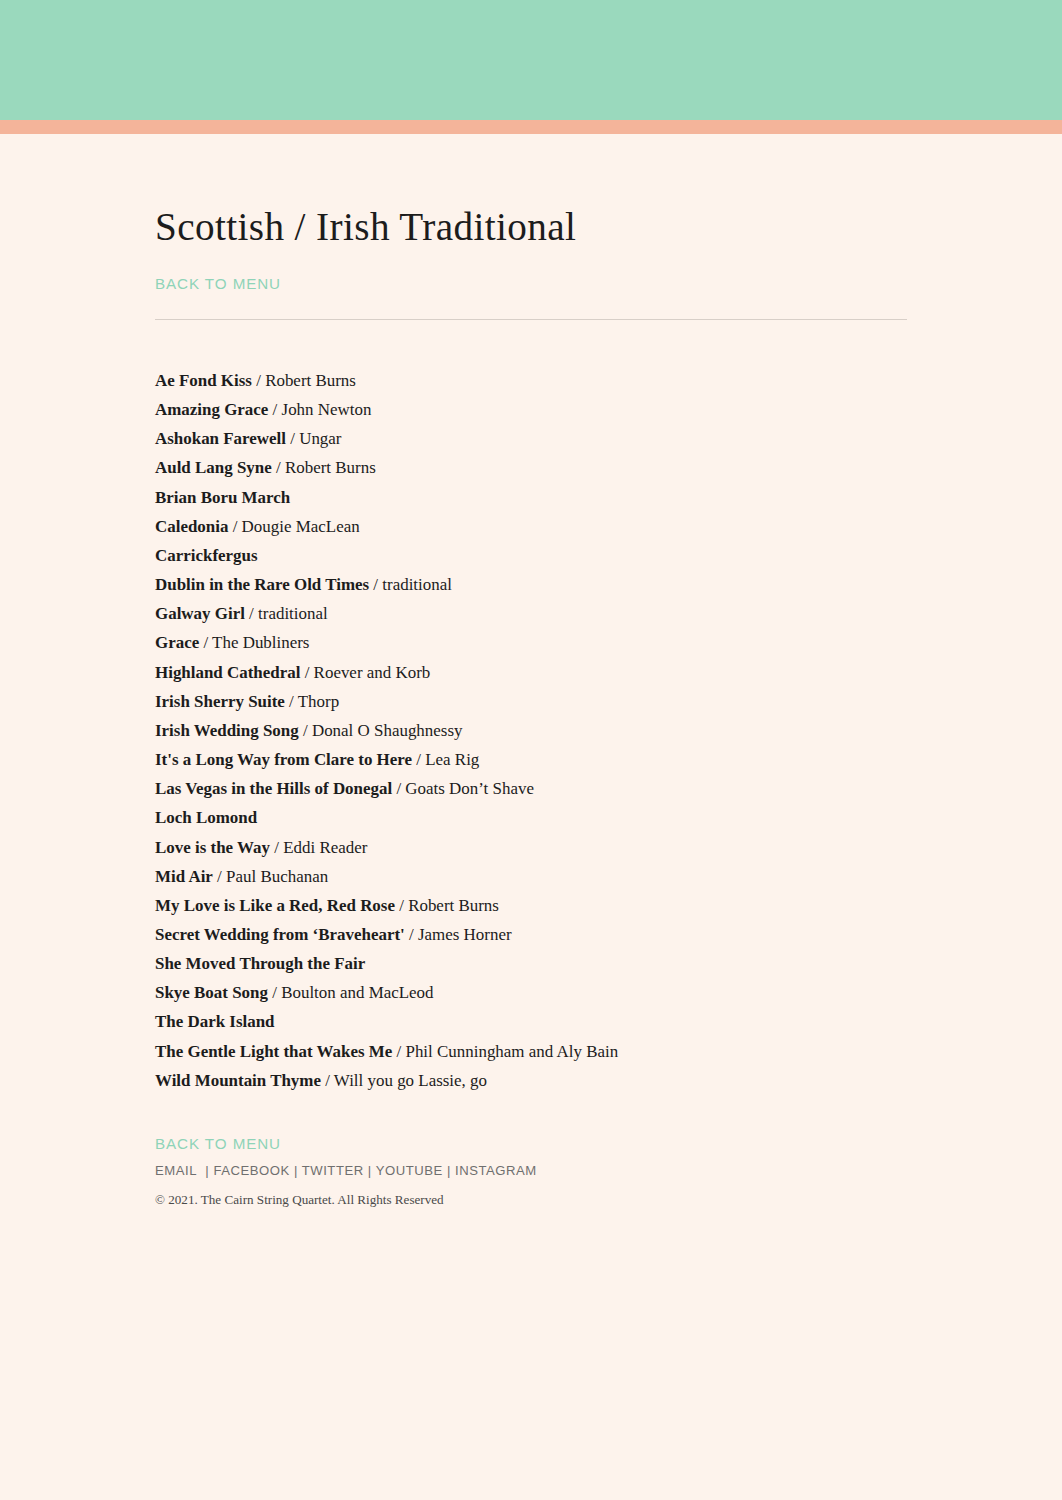Scottish / Irish Traditional
Back to menu
Ae Fond Kiss / Robert Burns
Amazing Grace / John Newton
Ashokan Farewell / Ungar
Auld Lang Syne / Robert Burns
Brian Boru March
Caledonia / Dougie MacLean
Carrickfergus
Dublin in the Rare Old Times / traditional
Galway Girl / traditional
Grace / The Dubliners
Highland Cathedral / Roever and Korb
Irish Sherry Suite / Thorp
Irish Wedding Song / Donal O Shaughnessy
It's a Long Way from Clare to Here / Lea Rig
Las Vegas in the Hills of Donegal / Goats Don’t Shave
Loch Lomond
Love is the Way / Eddi Reader
Mid Air / Paul Buchanan
My Love is Like a Red, Red Rose / Robert Burns
Secret Wedding from ‘Braveheart' / James Horner
She Moved Through the Fair
Skye Boat Song / Boulton and MacLeod
The Dark Island
The Gentle Light that Wakes Me / Phil Cunningham and Aly Bain
Wild Mountain Thyme / Will you go Lassie, go
Back to menu
Email | Facebook | Twitter | YouTube | Instagram
© 2021. The Cairn String Quartet. All Rights Reserved